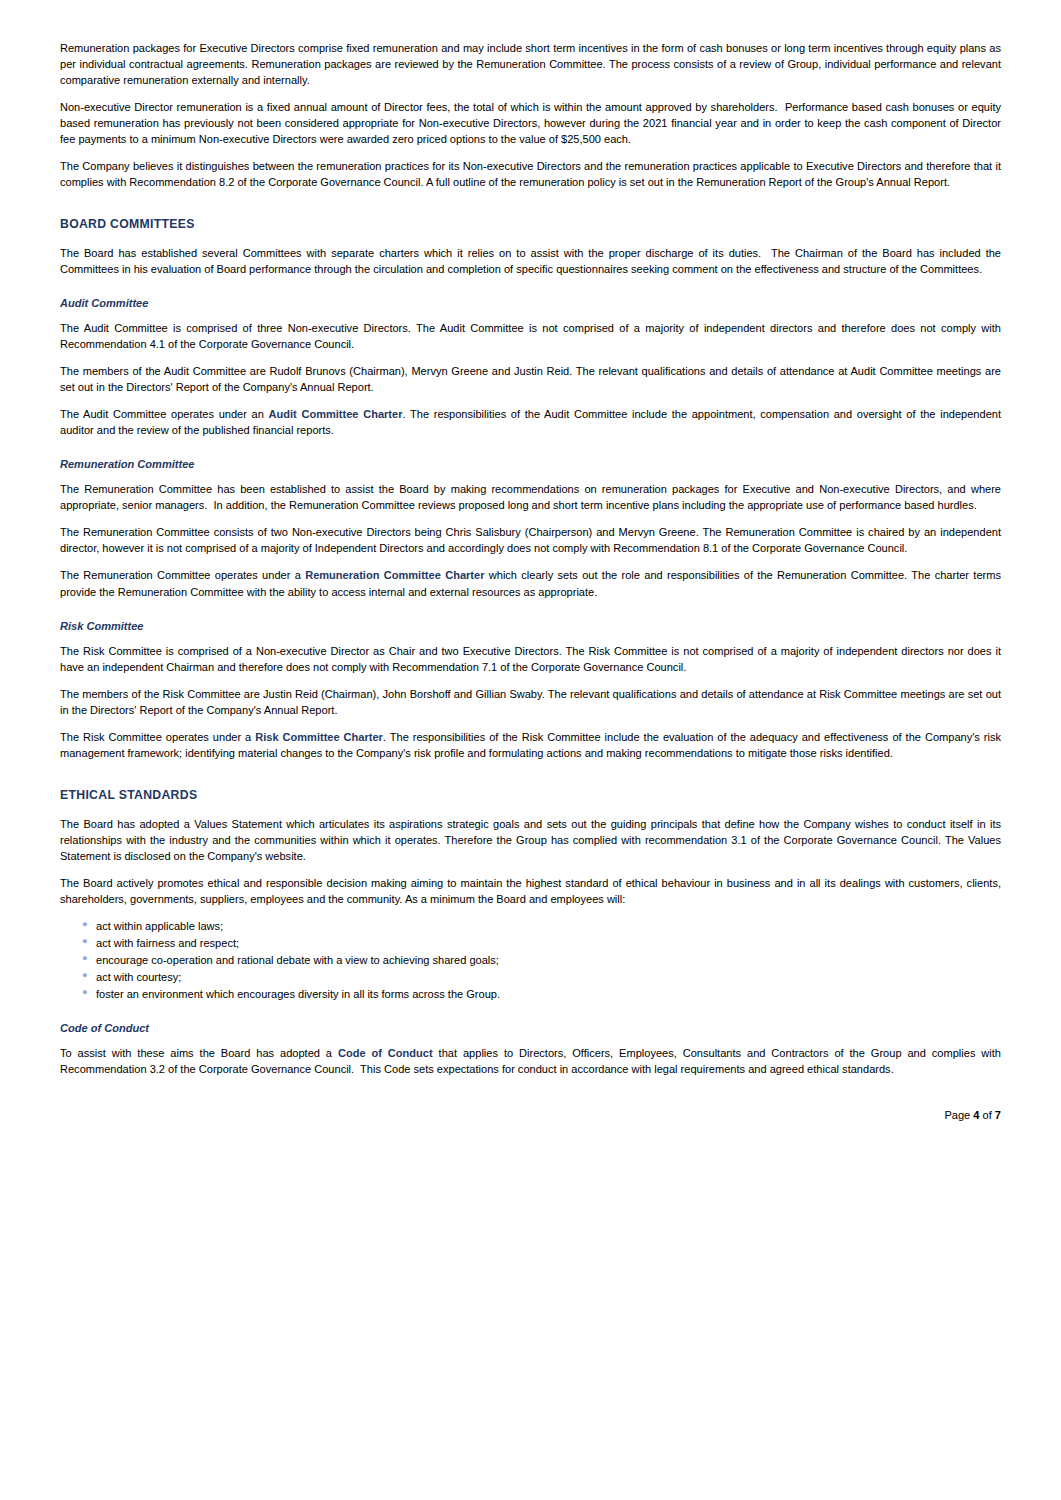Remuneration packages for Executive Directors comprise fixed remuneration and may include short term incentives in the form of cash bonuses or long term incentives through equity plans as per individual contractual agreements. Remuneration packages are reviewed by the Remuneration Committee. The process consists of a review of Group, individual performance and relevant comparative remuneration externally and internally.
Non-executive Director remuneration is a fixed annual amount of Director fees, the total of which is within the amount approved by shareholders. Performance based cash bonuses or equity based remuneration has previously not been considered appropriate for Non-executive Directors, however during the 2021 financial year and in order to keep the cash component of Director fee payments to a minimum Non-executive Directors were awarded zero priced options to the value of $25,500 each.
The Company believes it distinguishes between the remuneration practices for its Non-executive Directors and the remuneration practices applicable to Executive Directors and therefore that it complies with Recommendation 8.2 of the Corporate Governance Council. A full outline of the remuneration policy is set out in the Remuneration Report of the Group's Annual Report.
BOARD COMMITTEES
The Board has established several Committees with separate charters which it relies on to assist with the proper discharge of its duties. The Chairman of the Board has included the Committees in his evaluation of Board performance through the circulation and completion of specific questionnaires seeking comment on the effectiveness and structure of the Committees.
Audit Committee
The Audit Committee is comprised of three Non-executive Directors. The Audit Committee is not comprised of a majority of independent directors and therefore does not comply with Recommendation 4.1 of the Corporate Governance Council.
The members of the Audit Committee are Rudolf Brunovs (Chairman), Mervyn Greene and Justin Reid. The relevant qualifications and details of attendance at Audit Committee meetings are set out in the Directors' Report of the Company's Annual Report.
The Audit Committee operates under an Audit Committee Charter. The responsibilities of the Audit Committee include the appointment, compensation and oversight of the independent auditor and the review of the published financial reports.
Remuneration Committee
The Remuneration Committee has been established to assist the Board by making recommendations on remuneration packages for Executive and Non-executive Directors, and where appropriate, senior managers. In addition, the Remuneration Committee reviews proposed long and short term incentive plans including the appropriate use of performance based hurdles.
The Remuneration Committee consists of two Non-executive Directors being Chris Salisbury (Chairperson) and Mervyn Greene. The Remuneration Committee is chaired by an independent director, however it is not comprised of a majority of Independent Directors and accordingly does not comply with Recommendation 8.1 of the Corporate Governance Council.
The Remuneration Committee operates under a Remuneration Committee Charter which clearly sets out the role and responsibilities of the Remuneration Committee. The charter terms provide the Remuneration Committee with the ability to access internal and external resources as appropriate.
Risk Committee
The Risk Committee is comprised of a Non-executive Director as Chair and two Executive Directors. The Risk Committee is not comprised of a majority of independent directors nor does it have an independent Chairman and therefore does not comply with Recommendation 7.1 of the Corporate Governance Council.
The members of the Risk Committee are Justin Reid (Chairman), John Borshoff and Gillian Swaby. The relevant qualifications and details of attendance at Risk Committee meetings are set out in the Directors' Report of the Company's Annual Report.
The Risk Committee operates under a Risk Committee Charter. The responsibilities of the Risk Committee include the evaluation of the adequacy and effectiveness of the Company's risk management framework; identifying material changes to the Company's risk profile and formulating actions and making recommendations to mitigate those risks identified.
ETHICAL STANDARDS
The Board has adopted a Values Statement which articulates its aspirations strategic goals and sets out the guiding principals that define how the Company wishes to conduct itself in its relationships with the industry and the communities within which it operates. Therefore the Group has complied with recommendation 3.1 of the Corporate Governance Council. The Values Statement is disclosed on the Company's website.
The Board actively promotes ethical and responsible decision making aiming to maintain the highest standard of ethical behaviour in business and in all its dealings with customers, clients, shareholders, governments, suppliers, employees and the community. As a minimum the Board and employees will:
act within applicable laws;
act with fairness and respect;
encourage co-operation and rational debate with a view to achieving shared goals;
act with courtesy;
foster an environment which encourages diversity in all its forms across the Group.
Code of Conduct
To assist with these aims the Board has adopted a Code of Conduct that applies to Directors, Officers, Employees, Consultants and Contractors of the Group and complies with Recommendation 3.2 of the Corporate Governance Council. This Code sets expectations for conduct in accordance with legal requirements and agreed ethical standards.
Page 4 of 7